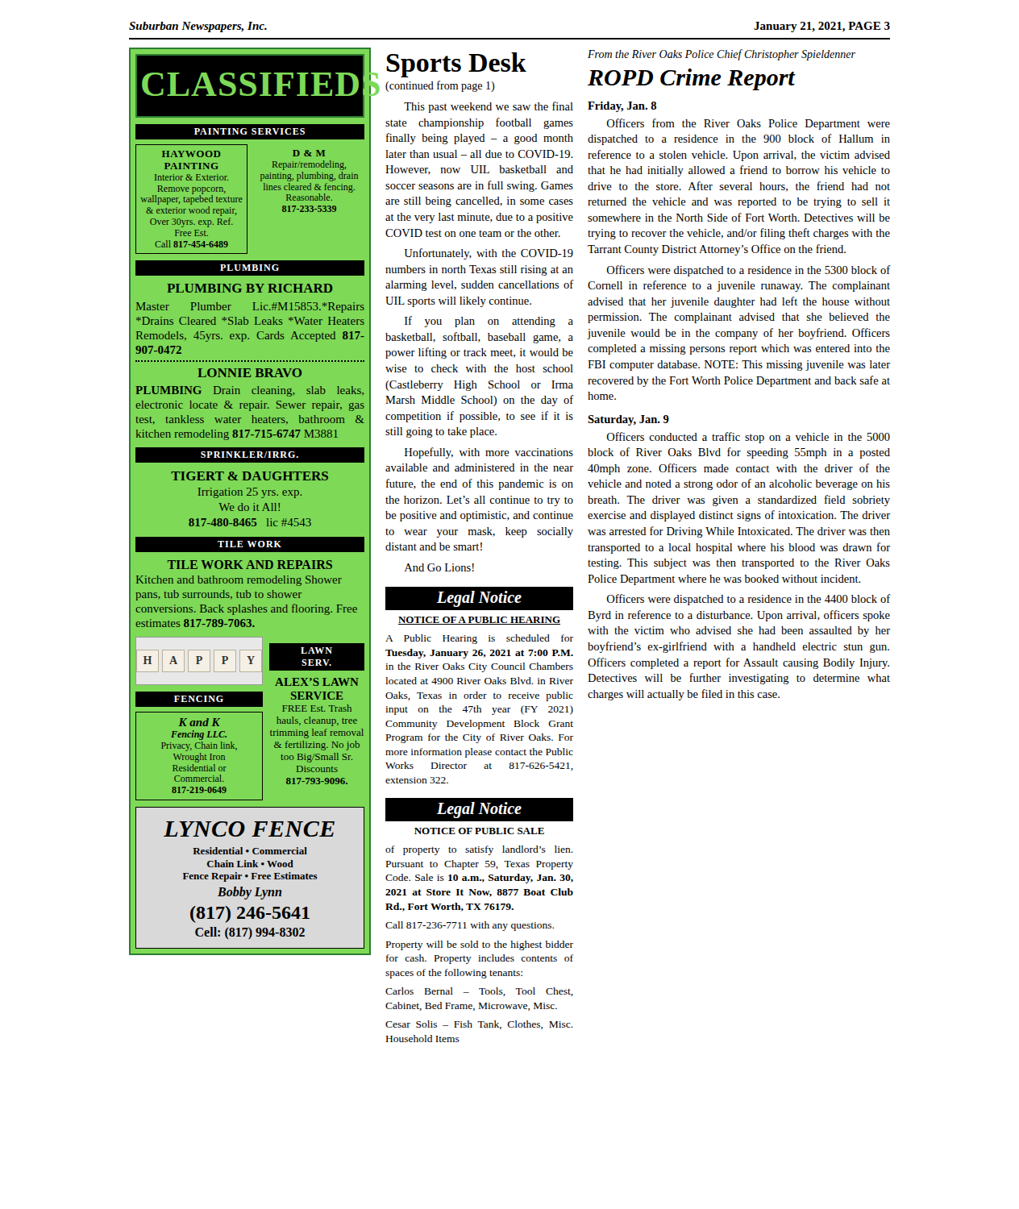Suburban Newspapers, Inc.
January 21, 2021, PAGE 3
CLASSIFIEDS
PAINTING SERVICES
HAYWOOD
PAINTING
Interior & Exterior.
Remove popcorn, wallpaper, tapebed texture & exterior wood repair, Over 30yrs. exp. Ref. Free Est.
Call 817-454-6489
D & M
Repair/remodeling, painting, plumbing, drain lines cleared & fencing. Reasonable.
817-233-5339
PLUMBING
PLUMBING BY RICHARD
Master Plumber Lic.#M15853.*Repairs *Drains Cleared *Slab Leaks *Water Heaters Remodels, 45yrs. exp. Cards Accepted 817-907-0472
LONNIE BRAVO
PLUMBING Drain cleaning, slab leaks, electronic locate & repair. Sewer repair, gas test, tankless water heaters, bathroom & kitchen remodeling 817-715-6747 M3881
SPRINKLER/IRRG.
TIGERT & DAUGHTERS
Irrigation 25 yrs. exp.
We do it All!
817-480-8465 lic #4543
TILE WORK
TILE WORK AND REPAIRS
Kitchen and bathroom remodeling Shower pans, tub surrounds, tub to shower conversions. Back splashes and flooring. Free estimates 817-789-7063.
HAPPY
FENCING
K and K
Fencing LLC.
Privacy, Chain link,
Wrought Iron
Residential or
Commercial.
817-219-0649
LAWN SERV.
ALEX’S LAWN
SERVICE
FREE Est. Trash hauls, cleanup, tree trimming leaf removal & fertilizing. No job too Big/Small Sr. Discounts
817-793-9096.
LYNCO FENCE
Residential • Commercial
Chain Link • Wood
Fence Repair • Free Estimates
Bobby Lynn
(817) 246-5641
Cell: (817) 994-8302
Sports Desk
(continued from page 1)
This past weekend we saw the final state championship football games finally being played – a good month later than usual – all due to COVID-19. However, now UIL basketball and soccer seasons are in full swing. Games are still being cancelled, in some cases at the very last minute, due to a positive COVID test on one team or the other.
Unfortunately, with the COVID-19 numbers in north Texas still rising at an alarming level, sudden cancellations of UIL sports will likely continue.
If you plan on attending a basketball, softball, baseball game, a power lifting or track meet, it would be wise to check with the host school (Castleberry High School or Irma Marsh Middle School) on the day of competition if possible, to see if it is still going to take place.
Hopefully, with more vaccinations available and administered in the near future, the end of this pandemic is on the horizon. Let’s all continue to try to be positive and optimistic, and continue to wear your mask, keep socially distant and be smart!
And Go Lions!
Legal Notice
NOTICE OF A PUBLIC HEARING
A Public Hearing is scheduled for Tuesday, January 26, 2021 at 7:00 P.M. in the River Oaks City Council Chambers located at 4900 River Oaks Blvd. in River Oaks, Texas in order to receive public input on the 47th year (FY 2021) Community Development Block Grant Program for the City of River Oaks. For more information please contact the Public Works Director at 817-626-5421, extension 322.
Legal Notice
NOTICE OF PUBLIC SALE
of property to satisfy landlord’s lien. Pursuant to Chapter 59, Texas Property Code. Sale is 10 a.m., Saturday, Jan. 30, 2021 at Store It Now, 8877 Boat Club Rd., Fort Worth, TX 76179.
Call 817-236-7711 with any questions.
Property will be sold to the highest bidder for cash. Property includes contents of spaces of the following tenants:
Carlos Bernal – Tools, Tool Chest, Cabinet, Bed Frame, Microwave, Misc.
Cesar Solis – Fish Tank, Clothes, Misc. Household Items
From the River Oaks Police Chief Christopher Spieldenner
ROPD Crime Report
Friday, Jan. 8
Officers from the River Oaks Police Department were dispatched to a residence in the 900 block of Hallum in reference to a stolen vehicle. Upon arrival, the victim advised that he had initially allowed a friend to borrow his vehicle to drive to the store. After several hours, the friend had not returned the vehicle and was reported to be trying to sell it somewhere in the North Side of Fort Worth. Detectives will be trying to recover the vehicle, and/or filing theft charges with the Tarrant County District Attorney’s Office on the friend.
Officers were dispatched to a residence in the 5300 block of Cornell in reference to a juvenile runaway. The complainant advised that her juvenile daughter had left the house without permission. The complainant advised that she believed the juvenile would be in the company of her boyfriend. Officers completed a missing persons report which was entered into the FBI computer database. NOTE: This missing juvenile was later recovered by the Fort Worth Police Department and back safe at home.
Saturday, Jan. 9
Officers conducted a traffic stop on a vehicle in the 5000 block of River Oaks Blvd for speeding 55mph in a posted 40mph zone. Officers made contact with the driver of the vehicle and noted a strong odor of an alcoholic beverage on his breath. The driver was given a standardized field sobriety exercise and displayed distinct signs of intoxication. The driver was arrested for Driving While Intoxicated. The driver was then transported to a local hospital where his blood was drawn for testing. This subject was then transported to the River Oaks Police Department where he was booked without incident.
Officers were dispatched to a residence in the 4400 block of Byrd in reference to a disturbance. Upon arrival, officers spoke with the victim who advised she had been assaulted by her boyfriend’s ex-girlfriend with a handheld electric stun gun. Officers completed a report for Assault causing Bodily Injury. Detectives will be further investigating to determine what charges will actually be filed in this case.